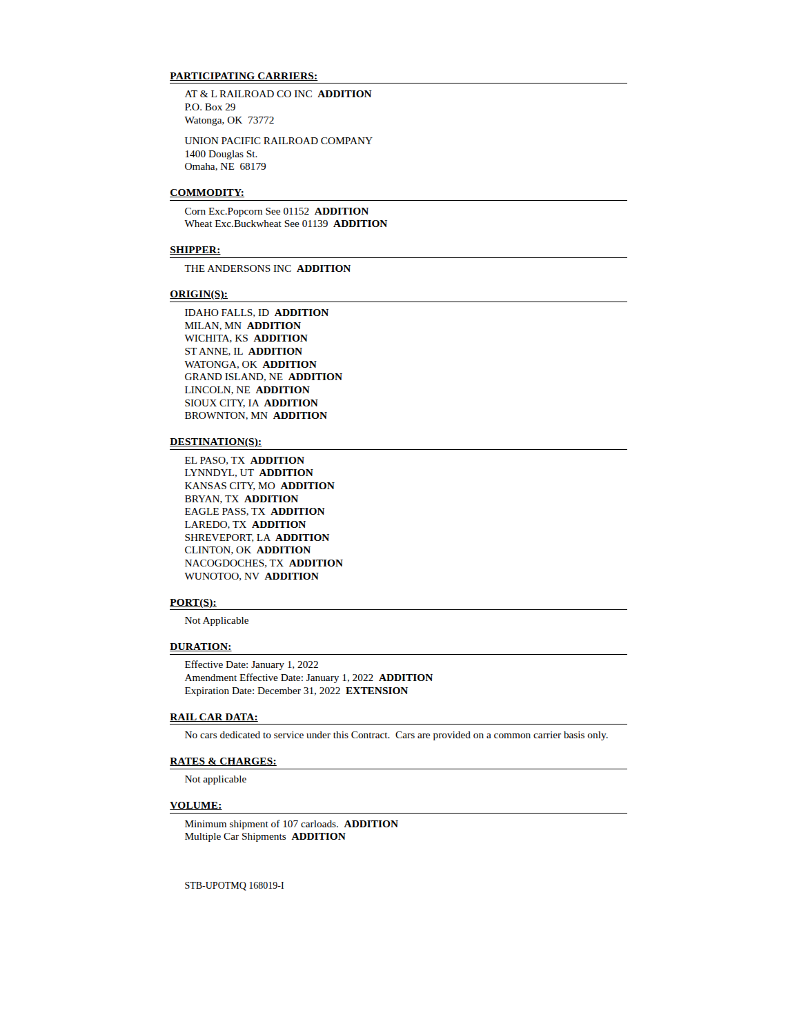PARTICIPATING CARRIERS:
AT & L RAILROAD CO INC ADDITION
P.O. Box 29
Watonga, OK 73772
UNION PACIFIC RAILROAD COMPANY
1400 Douglas St.
Omaha, NE 68179
COMMODITY:
Corn Exc.Popcorn See 01152 ADDITION
Wheat Exc.Buckwheat See 01139 ADDITION
SHIPPER:
THE ANDERSONS INC ADDITION
ORIGIN(S):
IDAHO FALLS, ID ADDITION
MILAN, MN ADDITION
WICHITA, KS ADDITION
ST ANNE, IL ADDITION
WATONGA, OK ADDITION
GRAND ISLAND, NE ADDITION
LINCOLN, NE ADDITION
SIOUX CITY, IA ADDITION
BROWNTON, MN ADDITION
DESTINATION(S):
EL PASO, TX ADDITION
LYNNDYL, UT ADDITION
KANSAS CITY, MO ADDITION
BRYAN, TX ADDITION
EAGLE PASS, TX ADDITION
LAREDO, TX ADDITION
SHREVEPORT, LA ADDITION
CLINTON, OK ADDITION
NACOGDOCHES, TX ADDITION
WUNOTOO, NV ADDITION
PORT(S):
Not Applicable
DURATION:
Effective Date: January 1, 2022
Amendment Effective Date: January 1, 2022 ADDITION
Expiration Date: December 31, 2022 EXTENSION
RAIL CAR DATA:
No cars dedicated to service under this Contract. Cars are provided on a common carrier basis only.
RATES & CHARGES:
Not applicable
VOLUME:
Minimum shipment of 107 carloads. ADDITION
Multiple Car Shipments ADDITION
STB-UPOTMQ 168019-I